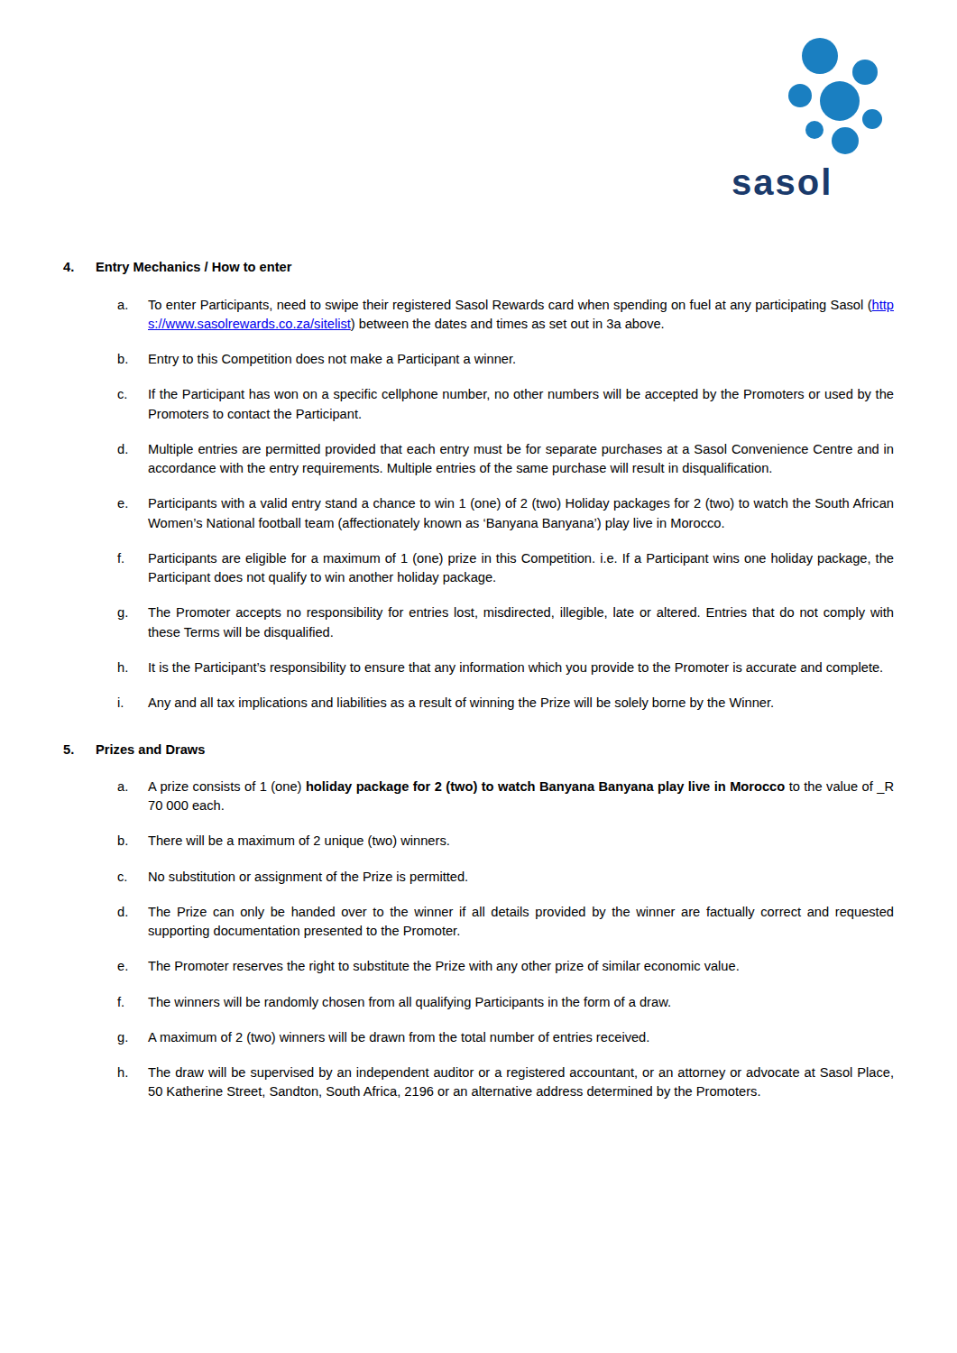sasol
4. Entry Mechanics / How to enter
a. To enter Participants, need to swipe their registered Sasol Rewards card when spending on fuel at any participating Sasol (https://www.sasolrewards.co.za/sitelist) between the dates and times as set out in 3a above.
b. Entry to this Competition does not make a Participant a winner.
c. If the Participant has won on a specific cellphone number, no other numbers will be accepted by the Promoters or used by the Promoters to contact the Participant.
d. Multiple entries are permitted provided that each entry must be for separate purchases at a Sasol Convenience Centre and in accordance with the entry requirements. Multiple entries of the same purchase will result in disqualification.
e. Participants with a valid entry stand a chance to win 1 (one) of 2 (two) Holiday packages for 2 (two) to watch the South African Women’s National football team (affectionately known as ‘Banyana Banyana’) play live in Morocco.
f. Participants are eligible for a maximum of 1 (one) prize in this Competition. i.e. If a Participant wins one holiday package, the Participant does not qualify to win another holiday package.
g. The Promoter accepts no responsibility for entries lost, misdirected, illegible, late or altered. Entries that do not comply with these Terms will be disqualified.
h. It is the Participant’s responsibility to ensure that any information which you provide to the Promoter is accurate and complete.
i. Any and all tax implications and liabilities as a result of winning the Prize will be solely borne by the Winner.
5. Prizes and Draws
a. A prize consists of 1 (one) holiday package for 2 (two) to watch Banyana Banyana play live in Morocco to the value of _R 70 000 each.
b. There will be a maximum of 2 unique (two) winners.
c. No substitution or assignment of the Prize is permitted.
d. The Prize can only be handed over to the winner if all details provided by the winner are factually correct and requested supporting documentation presented to the Promoter.
e. The Promoter reserves the right to substitute the Prize with any other prize of similar economic value.
f. The winners will be randomly chosen from all qualifying Participants in the form of a draw.
g. A maximum of 2 (two) winners will be drawn from the total number of entries received.
h. The draw will be supervised by an independent auditor or a registered accountant, or an attorney or advocate at Sasol Place, 50 Katherine Street, Sandton, South Africa, 2196 or an alternative address determined by the Promoters.